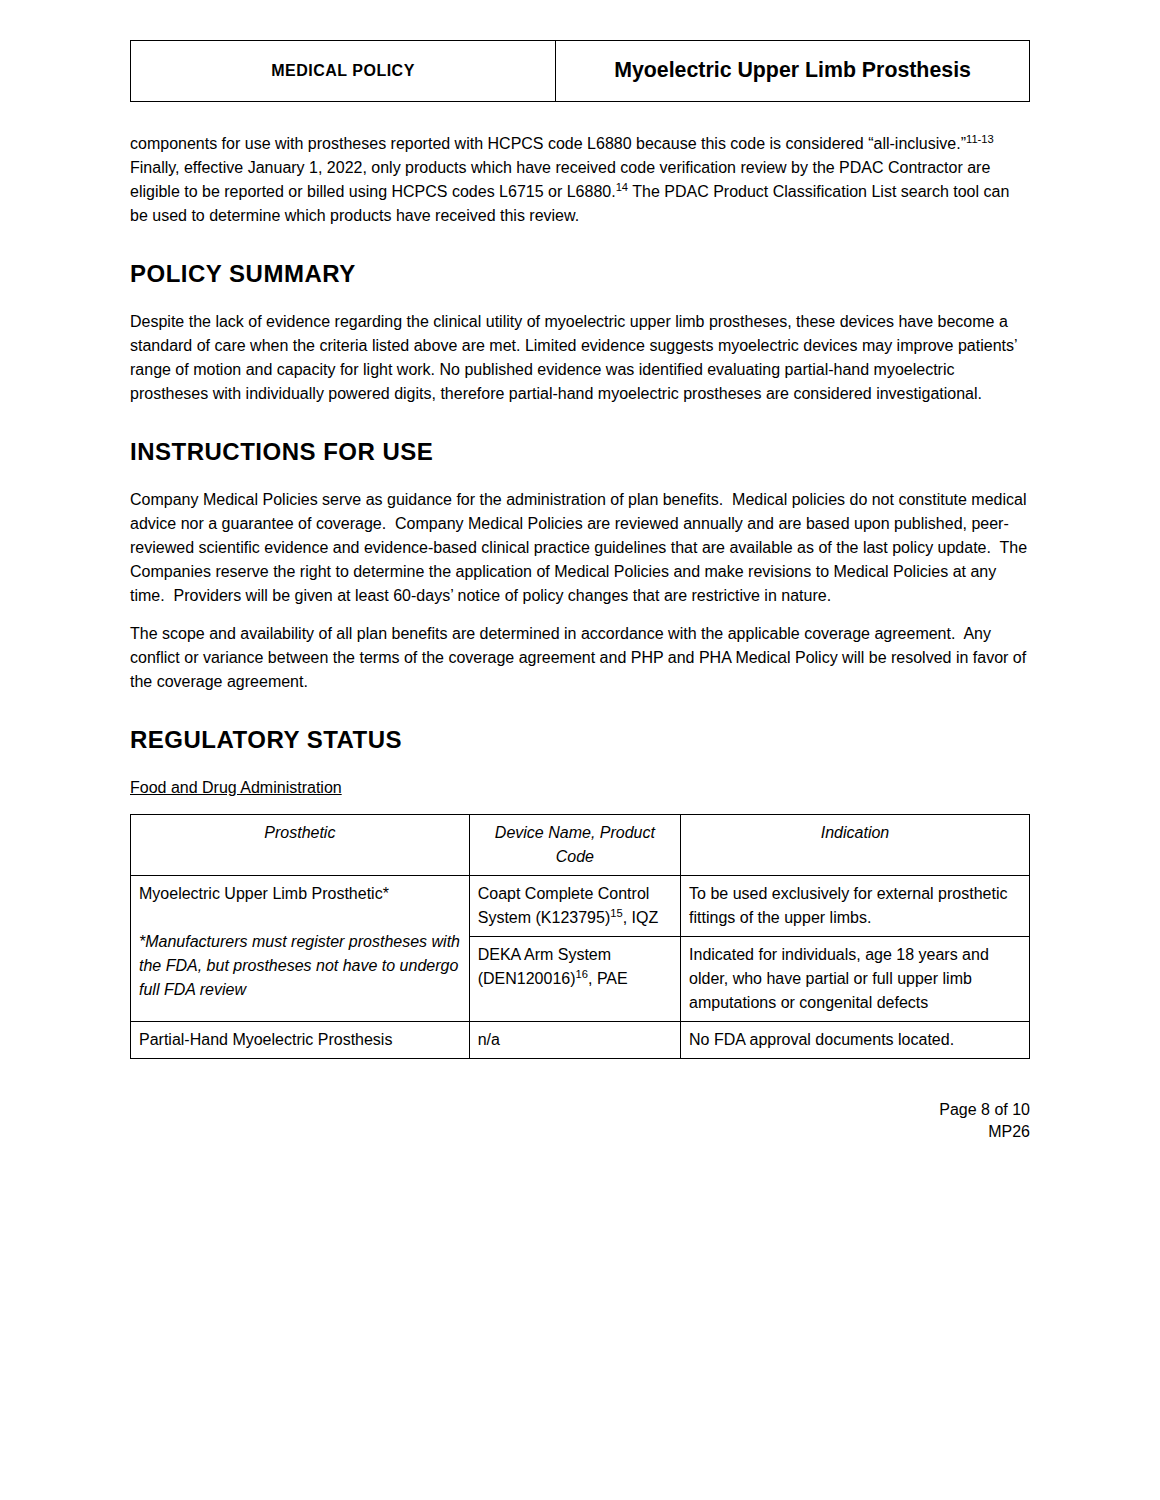MEDICAL POLICY
Myoelectric Upper Limb Prosthesis
components for use with prostheses reported with HCPCS code L6880 because this code is considered “all-inclusive.”11-13 Finally, effective January 1, 2022, only products which have received code verification review by the PDAC Contractor are eligible to be reported or billed using HCPCS codes L6715 or L6880.14 The PDAC Product Classification List search tool can be used to determine which products have received this review.
POLICY SUMMARY
Despite the lack of evidence regarding the clinical utility of myoelectric upper limb prostheses, these devices have become a standard of care when the criteria listed above are met. Limited evidence suggests myoelectric devices may improve patients’ range of motion and capacity for light work. No published evidence was identified evaluating partial-hand myoelectric prostheses with individually powered digits, therefore partial-hand myoelectric prostheses are considered investigational.
INSTRUCTIONS FOR USE
Company Medical Policies serve as guidance for the administration of plan benefits. Medical policies do not constitute medical advice nor a guarantee of coverage. Company Medical Policies are reviewed annually and are based upon published, peer-reviewed scientific evidence and evidence-based clinical practice guidelines that are available as of the last policy update. The Companies reserve the right to determine the application of Medical Policies and make revisions to Medical Policies at any time. Providers will be given at least 60-days’ notice of policy changes that are restrictive in nature.
The scope and availability of all plan benefits are determined in accordance with the applicable coverage agreement. Any conflict or variance between the terms of the coverage agreement and PHP and PHA Medical Policy will be resolved in favor of the coverage agreement.
REGULATORY STATUS
Food and Drug Administration
| Prosthetic | Device Name, Product Code | Indication |
| --- | --- | --- |
| Myoelectric Upper Limb Prosthetic* *Manufacturers must register prostheses with the FDA, but prostheses not have to undergo full FDA review | Coapt Complete Control System (K123795) 15 , IQZ | To be used exclusively for external prosthetic fittings of the upper limbs. |
| DEKA Arm System (DEN120016) 16 , PAE | Indicated for individuals, age 18 years and older, who have partial or full upper limb amputations or congenital defects |
| Partial-Hand Myoelectric Prosthesis | n/a | No FDA approval documents located. |
Page 8 of 10
MP26